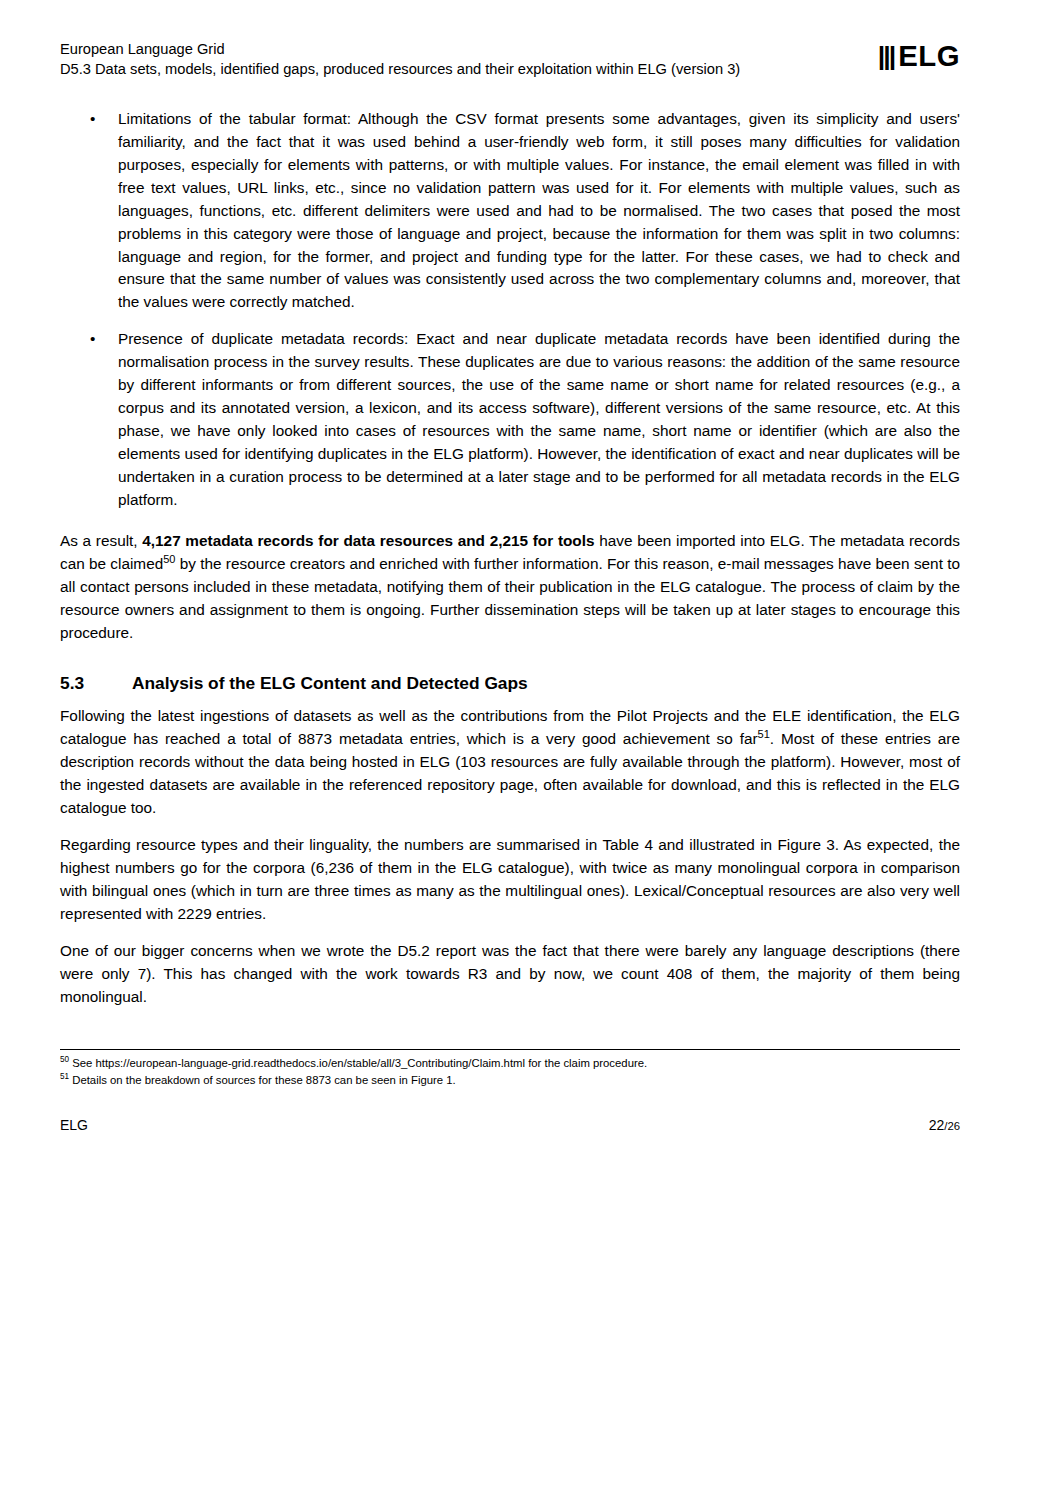European Language Grid
D5.3 Data sets, models, identified gaps, produced resources and their exploitation within ELG (version 3)
|||ELG
Limitations of the tabular format: Although the CSV format presents some advantages, given its simplicity and users' familiarity, and the fact that it was used behind a user-friendly web form, it still poses many difficulties for validation purposes, especially for elements with patterns, or with multiple values. For instance, the email element was filled in with free text values, URL links, etc., since no validation pattern was used for it. For elements with multiple values, such as languages, functions, etc. different delimiters were used and had to be normalised. The two cases that posed the most problems in this category were those of language and project, because the information for them was split in two columns: language and region, for the former, and project and funding type for the latter. For these cases, we had to check and ensure that the same number of values was consistently used across the two complementary columns and, moreover, that the values were correctly matched.
Presence of duplicate metadata records: Exact and near duplicate metadata records have been identified during the normalisation process in the survey results. These duplicates are due to various reasons: the addition of the same resource by different informants or from different sources, the use of the same name or short name for related resources (e.g., a corpus and its annotated version, a lexicon, and its access software), different versions of the same resource, etc. At this phase, we have only looked into cases of resources with the same name, short name or identifier (which are also the elements used for identifying duplicates in the ELG platform). However, the identification of exact and near duplicates will be undertaken in a curation process to be determined at a later stage and to be performed for all metadata records in the ELG platform.
As a result, 4,127 metadata records for data resources and 2,215 for tools have been imported into ELG. The metadata records can be claimed50 by the resource creators and enriched with further information. For this reason, e-mail messages have been sent to all contact persons included in these metadata, notifying them of their publication in the ELG catalogue. The process of claim by the resource owners and assignment to them is ongoing. Further dissemination steps will be taken up at later stages to encourage this procedure.
5.3 Analysis of the ELG Content and Detected Gaps
Following the latest ingestions of datasets as well as the contributions from the Pilot Projects and the ELE identification, the ELG catalogue has reached a total of 8873 metadata entries, which is a very good achievement so far51. Most of these entries are description records without the data being hosted in ELG (103 resources are fully available through the platform). However, most of the ingested datasets are available in the referenced repository page, often available for download, and this is reflected in the ELG catalogue too.
Regarding resource types and their linguality, the numbers are summarised in Table 4 and illustrated in Figure 3. As expected, the highest numbers go for the corpora (6,236 of them in the ELG catalogue), with twice as many monolingual corpora in comparison with bilingual ones (which in turn are three times as many as the multilingual ones). Lexical/Conceptual resources are also very well represented with 2229 entries.
One of our bigger concerns when we wrote the D5.2 report was the fact that there were barely any language descriptions (there were only 7). This has changed with the work towards R3 and by now, we count 408 of them, the majority of them being monolingual.
50 See https://european-language-grid.readthedocs.io/en/stable/all/3_Contributing/Claim.html for the claim procedure.
51 Details on the breakdown of sources for these 8873 can be seen in Figure 1.
ELG
22/26